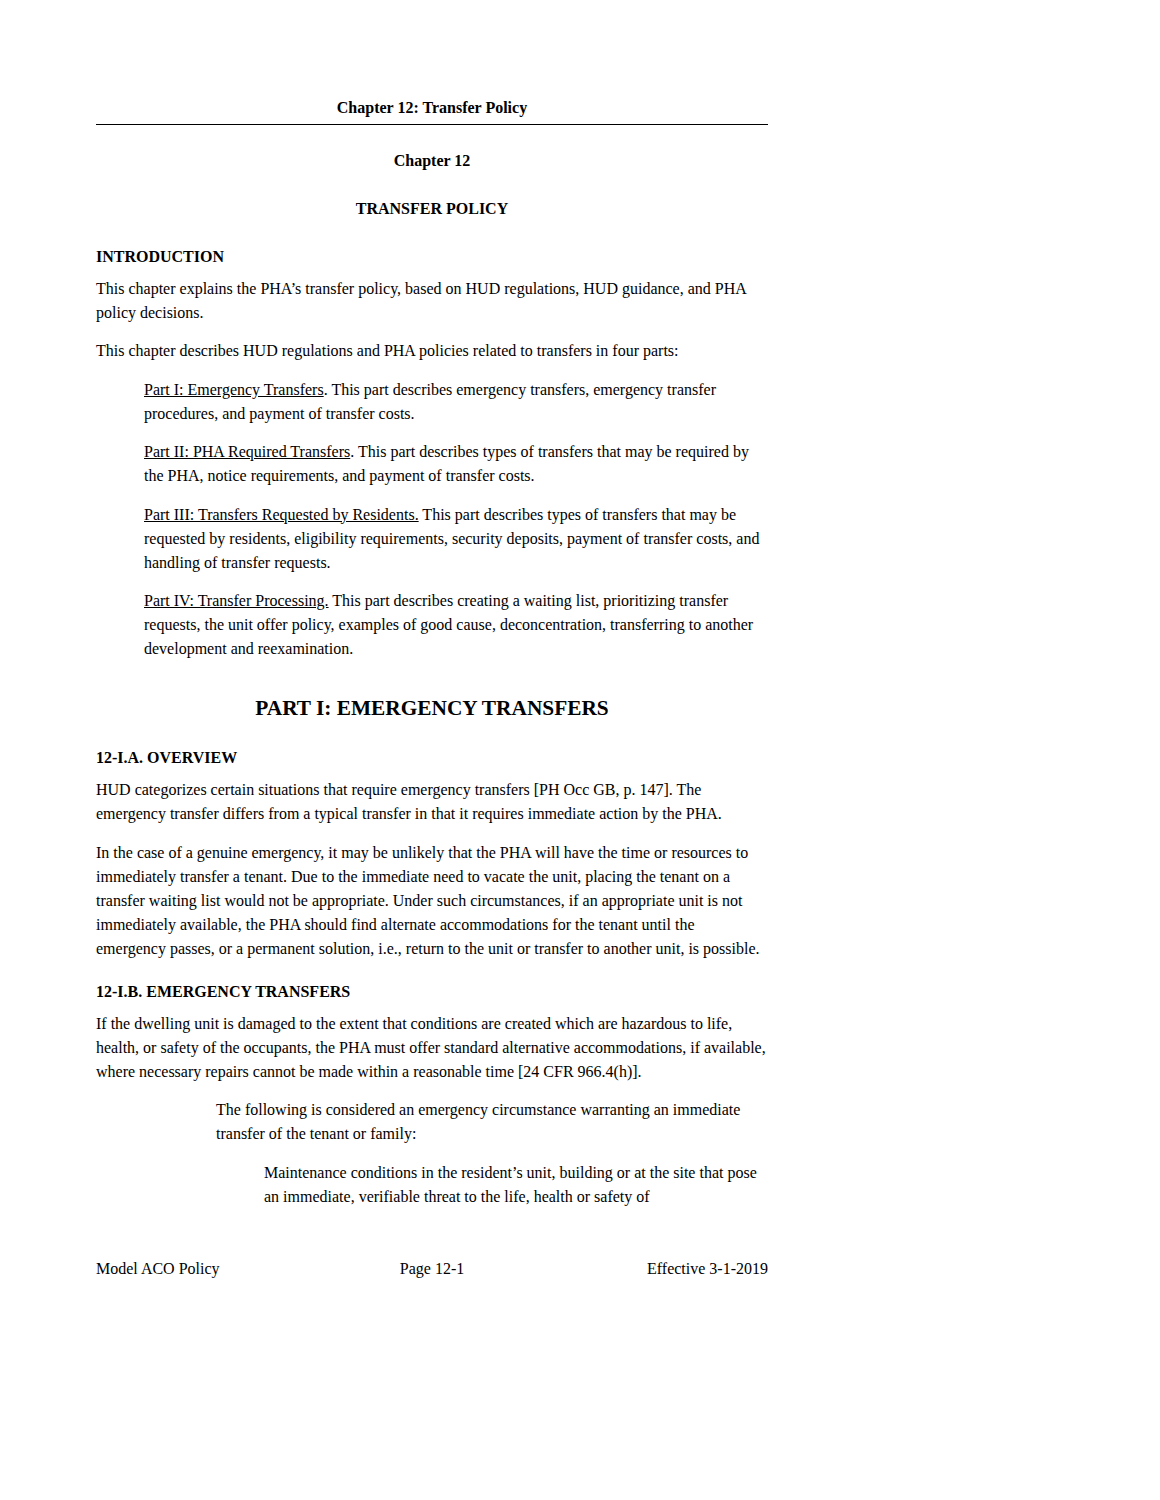Chapter 12: Transfer Policy
Chapter 12
TRANSFER POLICY
INTRODUCTION
This chapter explains the PHA’s transfer policy, based on HUD regulations, HUD guidance, and PHA policy decisions.
This chapter describes HUD regulations and PHA policies related to transfers in four parts:
Part I: Emergency Transfers. This part describes emergency transfers, emergency transfer procedures, and payment of transfer costs.
Part II: PHA Required Transfers. This part describes types of transfers that may be required by the PHA, notice requirements, and payment of transfer costs.
Part III: Transfers Requested by Residents. This part describes types of transfers that may be requested by residents, eligibility requirements, security deposits, payment of transfer costs, and handling of transfer requests.
Part IV: Transfer Processing. This part describes creating a waiting list, prioritizing transfer requests, the unit offer policy, examples of good cause, deconcentration, transferring to another development and reexamination.
PART I: EMERGENCY TRANSFERS
12-I.A. OVERVIEW
HUD categorizes certain situations that require emergency transfers [PH Occ GB, p. 147]. The emergency transfer differs from a typical transfer in that it requires immediate action by the PHA.
In the case of a genuine emergency, it may be unlikely that the PHA will have the time or resources to immediately transfer a tenant. Due to the immediate need to vacate the unit, placing the tenant on a transfer waiting list would not be appropriate. Under such circumstances, if an appropriate unit is not immediately available, the PHA should find alternate accommodations for the tenant until the emergency passes, or a permanent solution, i.e., return to the unit or transfer to another unit, is possible.
12-I.B. EMERGENCY TRANSFERS
If the dwelling unit is damaged to the extent that conditions are created which are hazardous to life, health, or safety of the occupants, the PHA must offer standard alternative accommodations, if available, where necessary repairs cannot be made within a reasonable time [24 CFR 966.4(h)].
The following is considered an emergency circumstance warranting an immediate transfer of the tenant or family:
Maintenance conditions in the resident’s unit, building or at the site that pose an immediate, verifiable threat to the life, health or safety of
Model ACO Policy
Page 12-1
Effective 3-1-2019